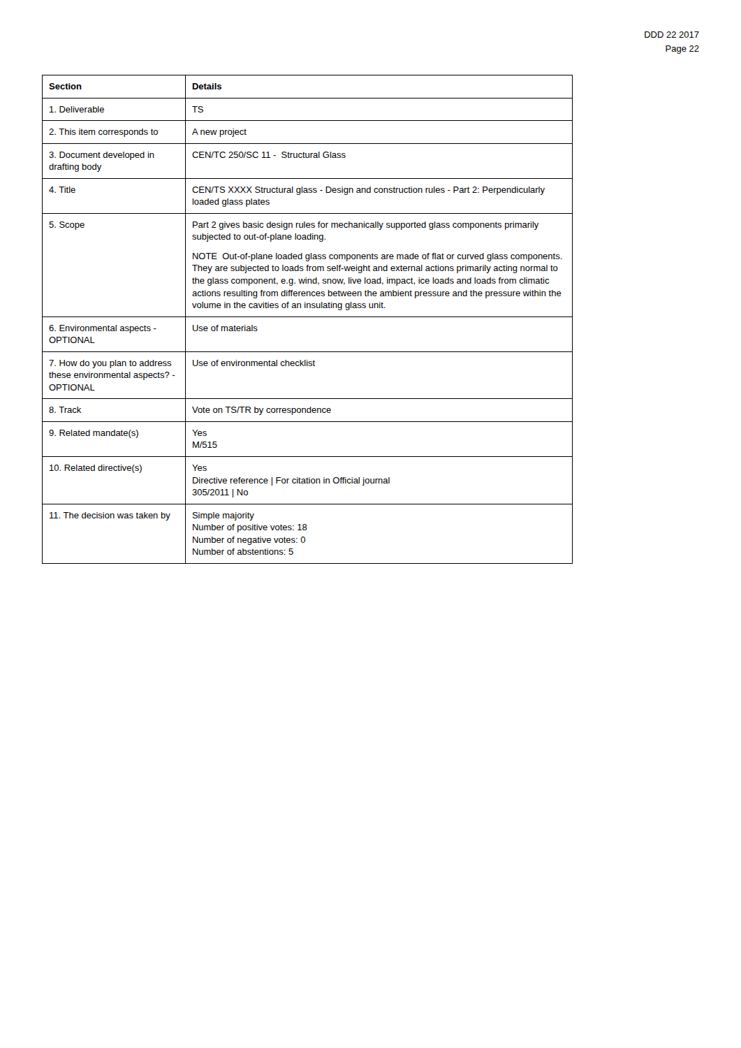DDD 22 2017
Page 22
| Section | Details |
| --- | --- |
| 1. Deliverable | TS |
| 2. This item corresponds to | A new project |
| 3. Document developed in drafting body | CEN/TC 250/SC 11 - Structural Glass |
| 4. Title | CEN/TS XXXX Structural glass - Design and construction rules - Part 2: Perpendicularly loaded glass plates |
| 5. Scope | Part 2 gives basic design rules for mechanically supported glass components primarily subjected to out-of-plane loading. NOTE Out-of-plane loaded glass components are made of flat or curved glass components. They are subjected to loads from self-weight and external actions primarily acting normal to the glass component, e.g. wind, snow, live load, impact, ice loads and loads from climatic actions resulting from differences between the ambient pressure and the pressure within the volume in the cavities of an insulating glass unit. |
| 6. Environmental aspects - OPTIONAL | Use of materials |
| 7. How do you plan to address these environmental aspects? - OPTIONAL | Use of environmental checklist |
| 8. Track | Vote on TS/TR by correspondence |
| 9. Related mandate(s) | Yes M/515 |
| 10. Related directive(s) | Yes Directive reference / For citation in Official journal 305/2011 / No |
| 11. The decision was taken by | Simple majority Number of positive votes: 18 Number of negative votes: 0 Number of abstentions: 5 |